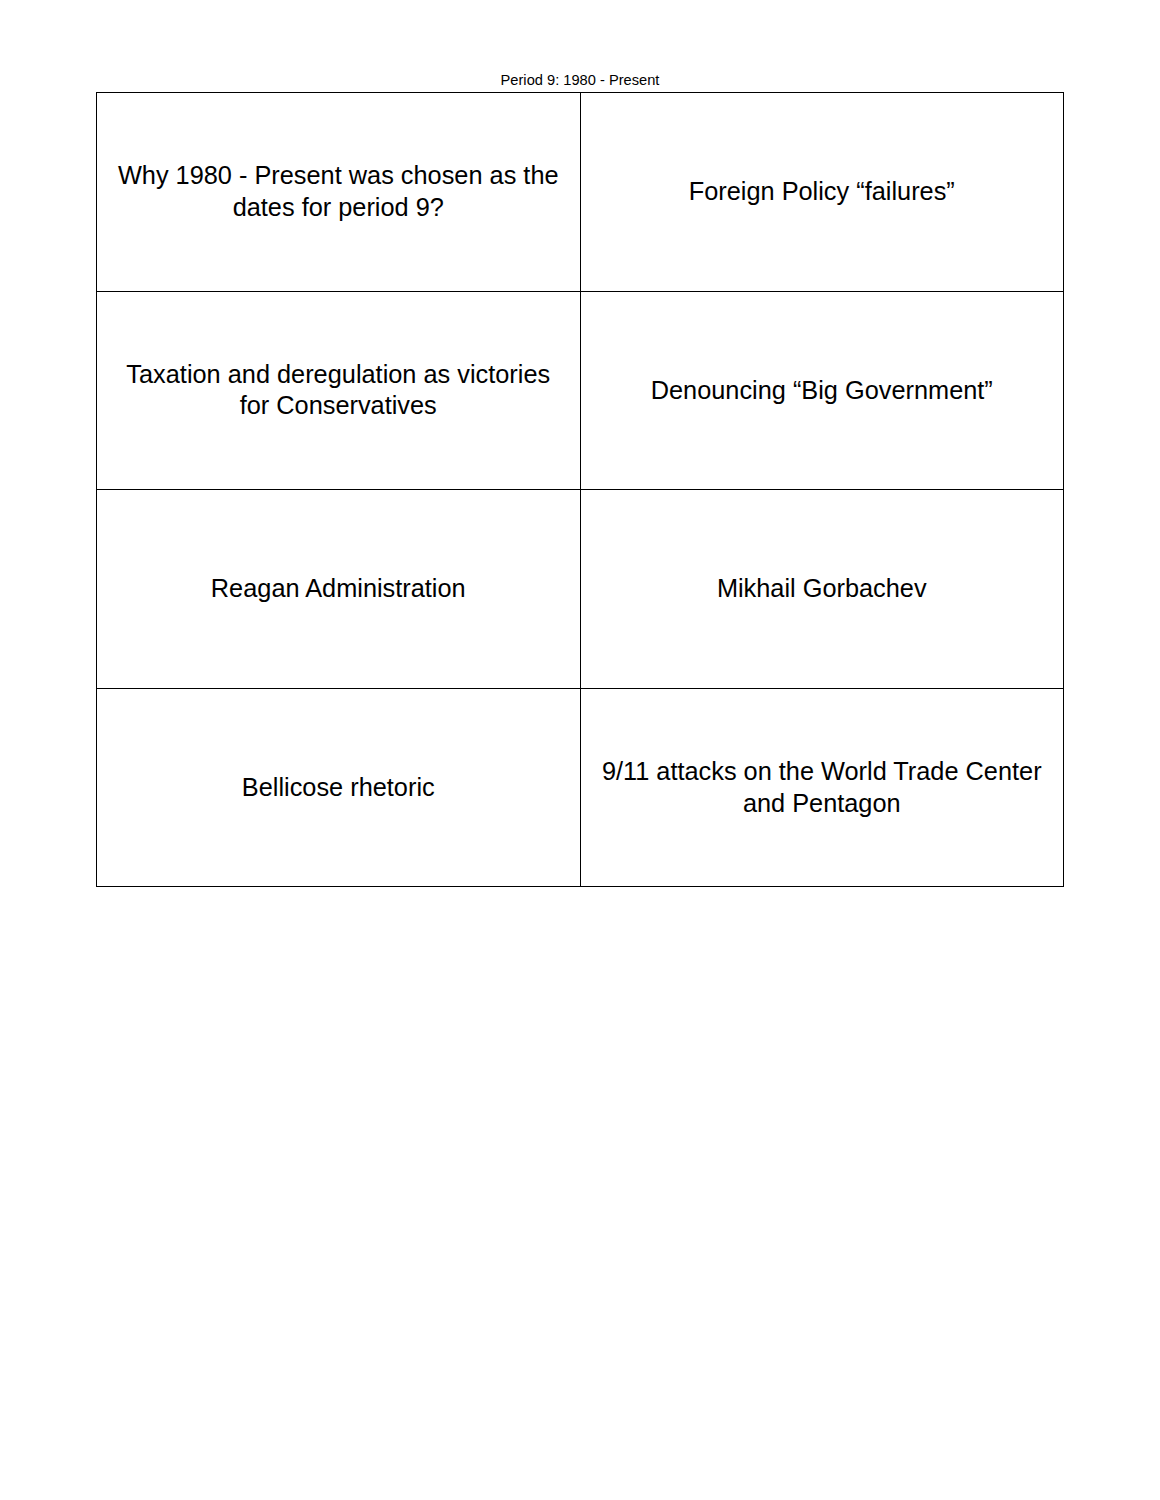Period 9: 1980 - Present
| Why 1980 - Present was chosen as the dates for period 9? | Foreign Policy “failures” |
| Taxation and deregulation as victories for Conservatives | Denouncing “Big Government” |
| Reagan Administration | Mikhail Gorbachev |
| Bellicose rhetoric | 9/11 attacks on the World Trade Center and Pentagon |